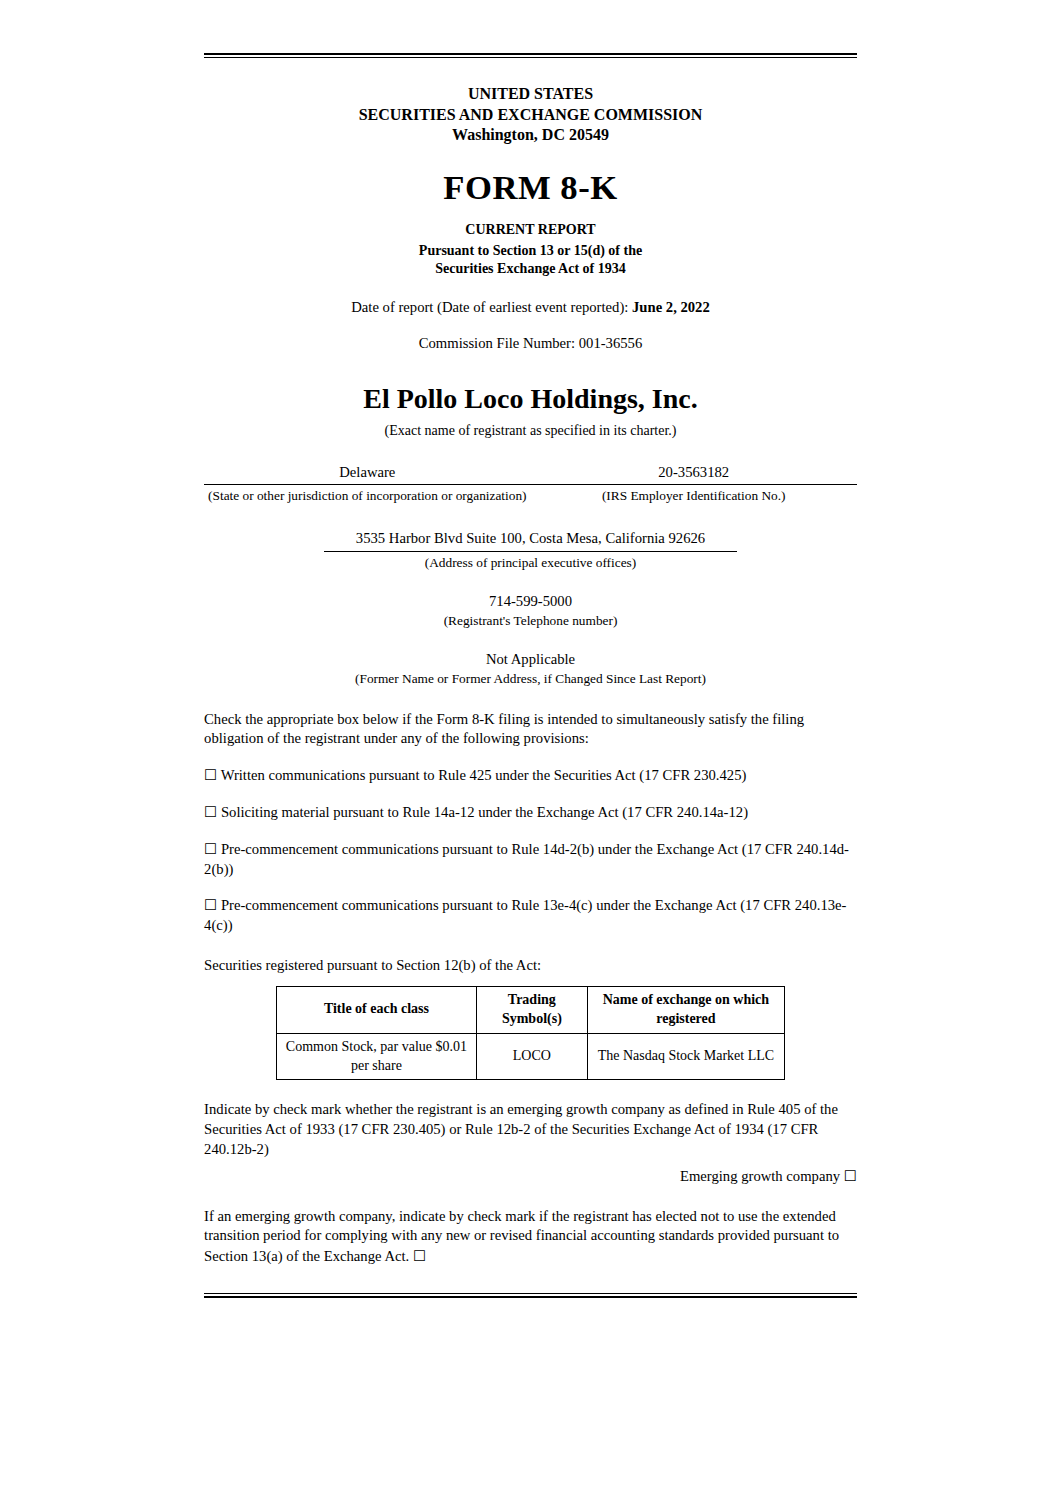UNITED STATES
SECURITIES AND EXCHANGE COMMISSION
Washington, DC 20549
FORM 8-K
CURRENT REPORT
Pursuant to Section 13 or 15(d) of the
Securities Exchange Act of 1934
Date of report (Date of earliest event reported): June 2, 2022
Commission File Number: 001-36556
El Pollo Loco Holdings, Inc.
(Exact name of registrant as specified in its charter.)
| Delaware | 20-3563182 |
| (State or other jurisdiction of incorporation or organization) | (IRS Employer Identification No.) |
3535 Harbor Blvd Suite 100, Costa Mesa, California 92626
(Address of principal executive offices)
714-599-5000
(Registrant's Telephone number)
Not Applicable
(Former Name or Former Address, if Changed Since Last Report)
Check the appropriate box below if the Form 8-K filing is intended to simultaneously satisfy the filing obligation of the registrant under any of the following provisions:
☐ Written communications pursuant to Rule 425 under the Securities Act (17 CFR 230.425)
☐ Soliciting material pursuant to Rule 14a-12 under the Exchange Act (17 CFR 240.14a-12)
☐ Pre-commencement communications pursuant to Rule 14d-2(b) under the Exchange Act (17 CFR 240.14d-2(b))
☐ Pre-commencement communications pursuant to Rule 13e-4(c) under the Exchange Act (17 CFR 240.13e-4(c))
Securities registered pursuant to Section 12(b) of the Act:
| Title of each class | Trading Symbol(s) | Name of exchange on which registered |
| --- | --- | --- |
| Common Stock, par value $0.01 per share | LOCO | The Nasdaq Stock Market LLC |
Indicate by check mark whether the registrant is an emerging growth company as defined in Rule 405 of the Securities Act of 1933 (17 CFR 230.405) or Rule 12b-2 of the Securities Exchange Act of 1934 (17 CFR 240.12b-2)
Emerging growth company ☐
If an emerging growth company, indicate by check mark if the registrant has elected not to use the extended transition period for complying with any new or revised financial accounting standards provided pursuant to Section 13(a) of the Exchange Act. ☐